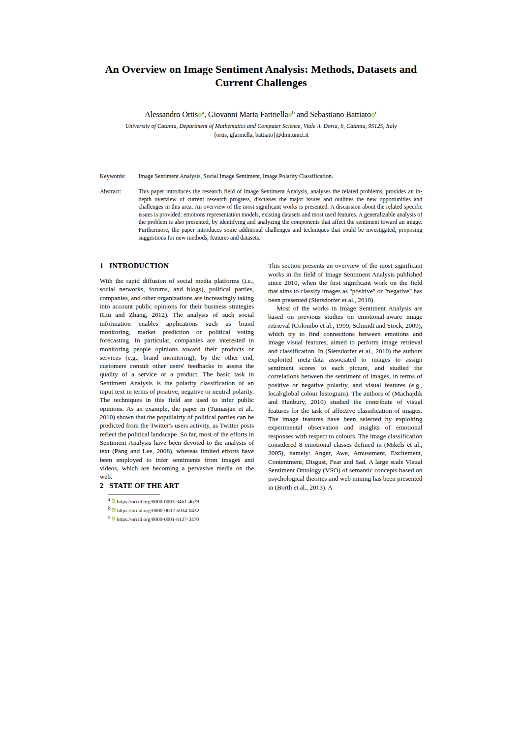An Overview on Image Sentiment Analysis: Methods, Datasets and
Current Challenges
Alessandro Ortisa, Giovanni Maria Farinellab and Sebastiano Battiatoc
University of Catania, Department of Mathematics and Computer Science, Viale A. Doria, 6, Catania, 95125, Italy
{ortis, gfarinella, battiato}@dmi.unict.it
Keywords:
Image Sentiment Analysis, Social Image Sentiment, Image Polarity Classification.
Abstract:
This paper introduces the research field of Image Sentiment Analysis, analyses the related problems, provides an in-depth overview of current research progress, discusses the major issues and outlines the new opportunities and challenges in this area. An overview of the most significant works is presented. A discussion about the related specific issues is provided: emotions representation models, existing datasets and most used features. A generalizable analysis of the problem is also presented, by identifying and analyzing the components that affect the sentiment toward an image. Furthermore, the paper introduces some additional challenges and techniques that could be investigated, proposing suggestions for new methods, features and datasets.
1 INTRODUCTION
With the rapid diffusion of social media platforms (i.e., social networks, forums, and blogs), political parties, companies, and other organizations are increasingly taking into account public opinions for their business strategies (Liu and Zhang, 2012). The analysis of such social information enables applications such as brand monitoring, market prediction or political voting forecasting. In particular, companies are interested in monitoring people opinions toward their products or services (e.g., brand monitoring), by the other end, customers consult other users' feedbacks to assess the quality of a service or a product. The basic task in Sentiment Analysis is the polarity classification of an input text in terms of positive, negative or neutral polarity. The techniques in this field are used to infer public opinions. As an example, the paper in (Tumasjan et al., 2010) shown that the popuilairty of political parties can be predicted from the Twitter's users activity, as Twitter posts reflect the political landscape. So far, most of the efforts in Sentiment Analysis have been devoted to the analysis of text (Pang and Lee, 2008), whereas limited efforts have been employed to infer sentiments from images and videos, which are becoming a pervasive media on the web.
2 STATE OF THE ART
This section presents an overview of the most significant works in the field of Image Sentiment Analysis published since 2010, when the first significant work on the field that aims to classify images as "positive" or "negative" has been presented (Siersdorfer et al., 2010).
Most of the works in Image Sentiment Analysis are based on previous studies on emotional-aware image retrieval (Colombo et al., 1999; Schmidt and Stock, 2009), which try to find connections between emotions and image visual features, aimed to perform image retrieval and classification. In (Siersdorfer et al., 2010) the authors exploited meta-data associated to images to assign sentiment scores to each picture, and studied the correlations between the sentiment of images, in terms of positive or negative polarity, and visual features (e.g., local/global colour histogram). The authors of (Machajdik and Hanbury, 2010) studied the contribute of visual features for the task of affective classification of images. The image features have been selected by exploiting experimental observation and insights of emotional responses with respect to colours. The image classification considered 8 emotional classes defined in (Mikels et al., 2005), namely: Anger, Awe, Amusement, Excitement, Contentment, Disgust, Fear and Sad. A large scale Visual Sentiment Ontology (VSO) of semantic concepts based on psychological theories and web mining has been presented in (Borth et al., 2013). A
a https://orcid.org/0000-0003-3461-4679
b https://orcid.org/0000-0002-6034-0432
c https://orcid.org/0000-0001-6127-2470